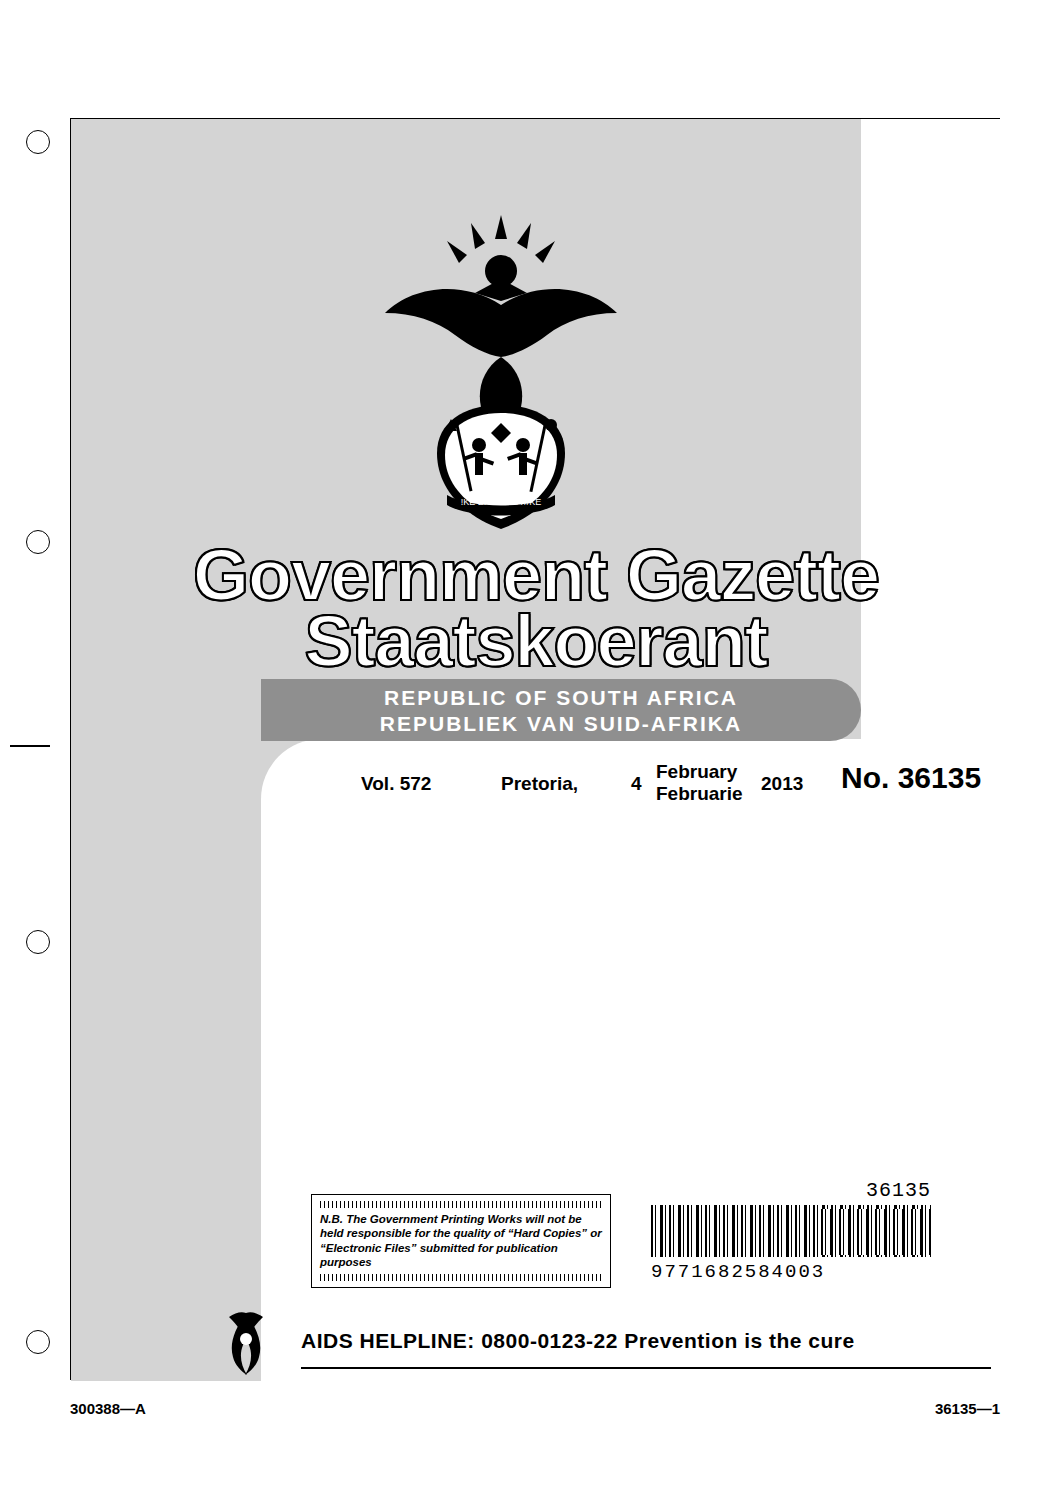!KE E: /XARRA //KE
Government Gazette
Staatskoerant
REPUBLIC OF SOUTH AFRICA
REPUBLIEK VAN SUID-AFRIKA
Vol. 572 Pretoria, 4 February
Februarie 2013 No. 36135
N.B. The Government Printing Works will not be held responsible for the quality of “Hard Copies” or “Electronic Files” submitted for publication purposes
36135
9771682584003
AIDS HELPLINE: 0800-0123-22 Prevention is the cure
300388—A
36135—1